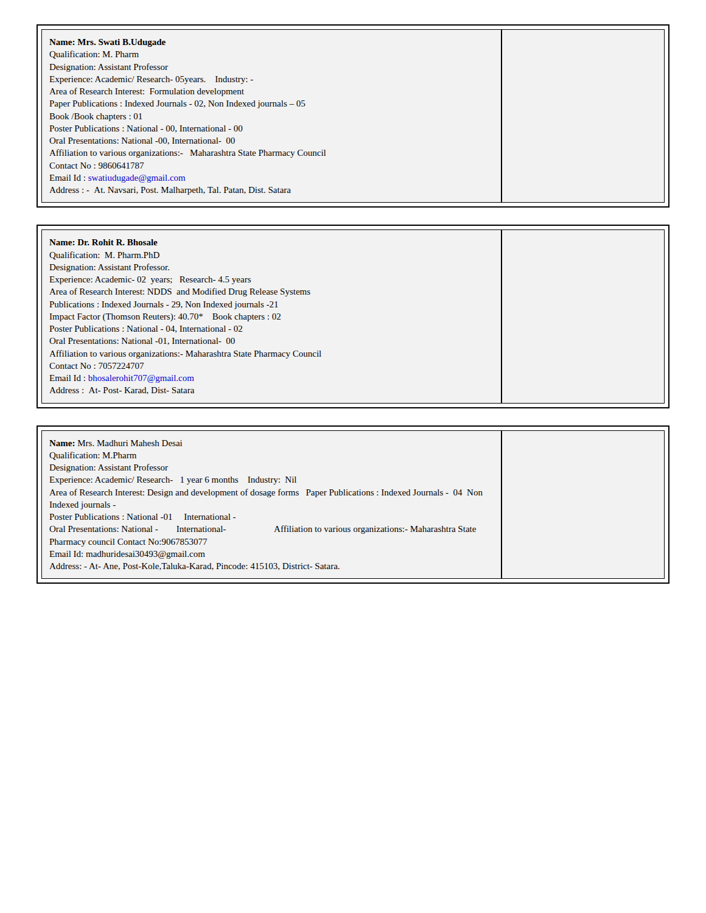Name: Mrs. Swati B.Udugade
Qualification: M. Pharm
Designation: Assistant Professor
Experience: Academic/ Research- 05years. Industry: -
Area of Research Interest: Formulation development
Paper Publications : Indexed Journals - 02, Non Indexed journals – 05
Book /Book chapters : 01
Poster Publications : National - 00, International - 00
Oral Presentations: National -00, International- 00
Affiliation to various organizations:- Maharashtra State Pharmacy Council
Contact No : 9860641787
Email Id : swatiudugade@gmail.com
Address : - At. Navsari, Post. Malharpeth, Tal. Patan, Dist. Satara
Name: Dr. Rohit R. Bhosale
Qualification: M. Pharm.PhD
Designation: Assistant Professor.
Experience: Academic- 02 years; Research- 4.5 years
Area of Research Interest: NDDS and Modified Drug Release Systems
Publications : Indexed Journals - 29, Non Indexed journals -21
Impact Factor (Thomson Reuters): 40.70* Book chapters : 02
Poster Publications : National - 04, International - 02
Oral Presentations: National -01, International- 00
Affiliation to various organizations:- Maharashtra State Pharmacy Council
Contact No : 7057224707
Email Id : bhosalerohit707@gmail.com
Address : At- Post- Karad, Dist- Satara
Name: Mrs. Madhuri Mahesh Desai
Qualification: M.Pharm
Designation: Assistant Professor
Experience: Academic/ Research- 1 year 6 months Industry: Nil
Area of Research Interest: Design and development of dosage forms Paper Publications : Indexed Journals - 04 Non Indexed journals -
Poster Publications : National -01 International -
Oral Presentations: National - International- Affiliation to various organizations:- Maharashtra State Pharmacy council Contact No:9067853077
Email Id: madhuridesai30493@gmail.com
Address: - At- Ane, Post-Kole,Taluka-Karad, Pincode: 415103, District- Satara.